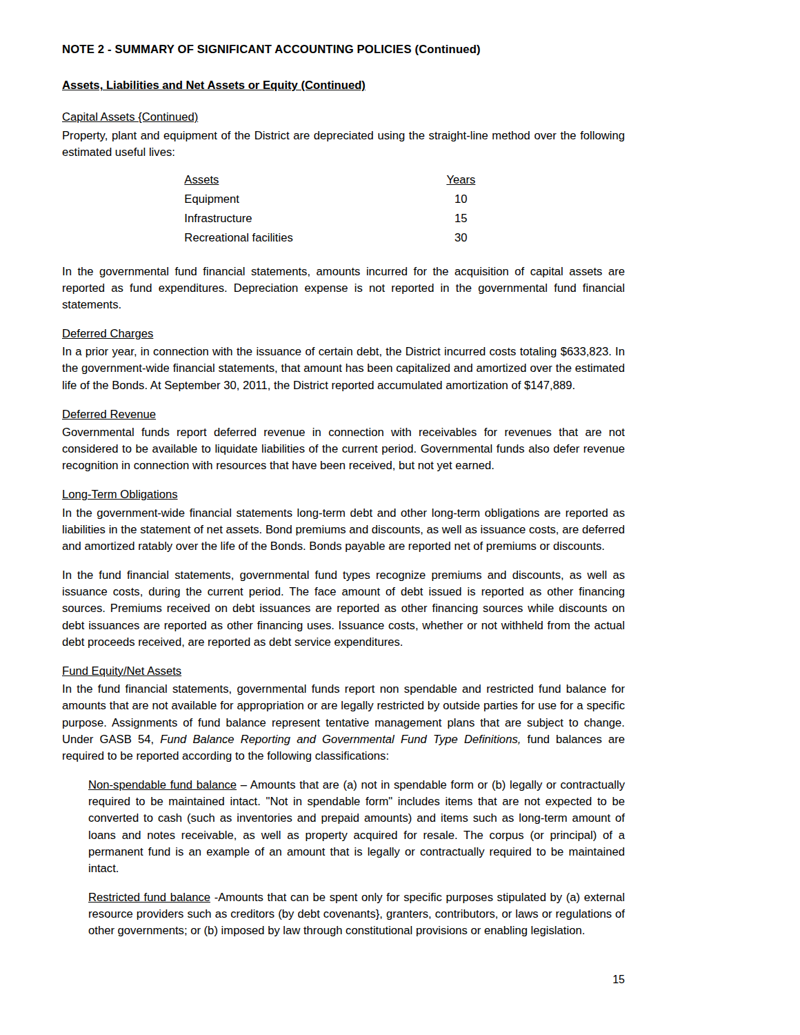NOTE 2 - SUMMARY OF SIGNIFICANT ACCOUNTING POLICIES (Continued)
Assets, Liabilities and Net Assets or Equity (Continued)
Capital Assets {Continued)
Property, plant and equipment of the District are depreciated using the straight-line method over the following estimated useful lives:
| Assets | Years |
| --- | --- |
| Equipment | 10 |
| Infrastructure | 15 |
| Recreational facilities | 30 |
In the governmental fund financial statements, amounts incurred for the acquisition of capital assets are reported as fund expenditures. Depreciation expense is not reported in the governmental fund financial statements.
Deferred Charges
In a prior year, in connection with the issuance of certain debt, the District incurred costs totaling $633,823. In the government-wide financial statements, that amount has been capitalized and amortized over the estimated life of the Bonds. At September 30, 2011, the District reported accumulated amortization of $147,889.
Deferred Revenue
Governmental funds report deferred revenue in connection with receivables for revenues that are not considered to be available to liquidate liabilities of the current period. Governmental funds also defer revenue recognition in connection with resources that have been received, but not yet earned.
Long-Term Obligations
In the government-wide financial statements long-term debt and other long-term obligations are reported as liabilities in the statement of net assets. Bond premiums and discounts, as well as issuance costs, are deferred and amortized ratably over the life of the Bonds. Bonds payable are reported net of premiums or discounts.
In the fund financial statements, governmental fund types recognize premiums and discounts, as well as issuance costs, during the current period. The face amount of debt issued is reported as other financing sources. Premiums received on debt issuances are reported as other financing sources while discounts on debt issuances are reported as other financing uses. Issuance costs, whether or not withheld from the actual debt proceeds received, are reported as debt service expenditures.
Fund Equity/Net Assets
In the fund financial statements, governmental funds report non spendable and restricted fund balance for amounts that are not available for appropriation or are legally restricted by outside parties for use for a specific purpose. Assignments of fund balance represent tentative management plans that are subject to change. Under GASB 54, Fund Balance Reporting and Governmental Fund Type Definitions, fund balances are required to be reported according to the following classifications:
Non-spendable fund balance – Amounts that are (a) not in spendable form or (b) legally or contractually required to be maintained intact. "Not in spendable form" includes items that are not expected to be converted to cash (such as inventories and prepaid amounts) and items such as long-term amount of loans and notes receivable, as well as property acquired for resale. The corpus (or principal) of a permanent fund is an example of an amount that is legally or contractually required to be maintained intact.
Restricted fund balance -Amounts that can be spent only for specific purposes stipulated by (a) external resource providers such as creditors (by debt covenants}, granters, contributors, or laws or regulations of other governments; or (b) imposed by law through constitutional provisions or enabling legislation.
15